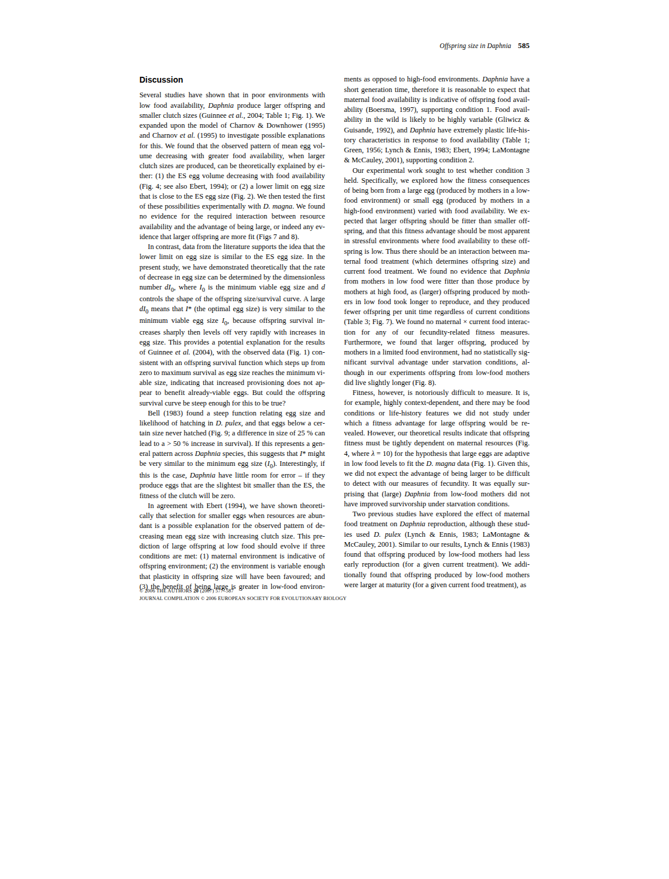Offspring size in Daphnia 585
Discussion
Several studies have shown that in poor environments with low food availability, Daphnia produce larger offspring and smaller clutch sizes (Guinnee et al., 2004; Table 1; Fig. 1). We expanded upon the model of Charnov & Downhower (1995) and Charnov et al. (1995) to investigate possible explanations for this. We found that the observed pattern of mean egg volume decreasing with greater food availability, when larger clutch sizes are produced, can be theoretically explained by either: (1) the ES egg volume decreasing with food availability (Fig. 4; see also Ebert, 1994); or (2) a lower limit on egg size that is close to the ES egg size (Fig. 2). We then tested the first of these possibilities experimentally with D. magna. We found no evidence for the required interaction between resource availability and the advantage of being large, or indeed any evidence that larger offspring are more fit (Figs 7 and 8).
In contrast, data from the literature supports the idea that the lower limit on egg size is similar to the ES egg size. In the present study, we have demonstrated theoretically that the rate of decrease in egg size can be determined by the dimensionless number dI0, where I0 is the minimum viable egg size and d controls the shape of the offspring size/survival curve. A large dI0 means that I* (the optimal egg size) is very similar to the minimum viable egg size I0, because offspring survival increases sharply then levels off very rapidly with increases in egg size. This provides a potential explanation for the results of Guinnee et al. (2004), with the observed data (Fig. 1) consistent with an offspring survival function which steps up from zero to maximum survival as egg size reaches the minimum viable size, indicating that increased provisioning does not appear to benefit already-viable eggs. But could the offspring survival curve be steep enough for this to be true?
Bell (1983) found a steep function relating egg size and likelihood of hatching in D. pulex, and that eggs below a certain size never hatched (Fig. 9; a difference in size of 25 % can lead to a > 50 % increase in survival). If this represents a general pattern across Daphnia species, this suggests that I* might be very similar to the minimum egg size (I0). Interestingly, if this is the case, Daphnia have little room for error – if they produce eggs that are the slightest bit smaller than the ES, the fitness of the clutch will be zero.
In agreement with Ebert (1994), we have shown theoretically that selection for smaller eggs when resources are abundant is a possible explanation for the observed pattern of decreasing mean egg size with increasing clutch size. This prediction of large offspring at low food should evolve if three conditions are met: (1) maternal environment is indicative of offspring environment; (2) the environment is variable enough that plasticity in offspring size will have been favoured; and (3) the benefit of being large is greater in low-food environments as opposed to high-food environments. Daphnia have a short generation time, therefore it is reasonable to expect that maternal food availability is indicative of offspring food availability (Boersma, 1997), supporting condition 1. Food availability in the wild is likely to be highly variable (Gliwicz & Guisande, 1992), and Daphnia have extremely plastic life-history characteristics in response to food availability (Table 1; Green, 1956; Lynch & Ennis, 1983; Ebert, 1994; LaMontagne & McCauley, 2001), supporting condition 2.
Our experimental work sought to test whether condition 3 held. Specifically, we explored how the fitness consequences of being born from a large egg (produced by mothers in a low-food environment) or small egg (produced by mothers in a high-food environment) varied with food availability. We expected that larger offspring should be fitter than smaller offspring, and that this fitness advantage should be most apparent in stressful environments where food availability to these offspring is low. Thus there should be an interaction between maternal food treatment (which determines offspring size) and current food treatment. We found no evidence that Daphnia from mothers in low food were fitter than those produce by mothers at high food, as (larger) offspring produced by mothers in low food took longer to reproduce, and they produced fewer offspring per unit time regardless of current conditions (Table 3; Fig. 7). We found no maternal × current food interaction for any of our fecundity-related fitness measures. Furthermore, we found that larger offspring, produced by mothers in a limited food environment, had no statistically significant survival advantage under starvation conditions, although in our experiments offspring from low-food mothers did live slightly longer (Fig. 8).
Fitness, however, is notoriously difficult to measure. It is, for example, highly context-dependent, and there may be food conditions or life-history features we did not study under which a fitness advantage for large offspring would be revealed. However, our theoretical results indicate that offspring fitness must be tightly dependent on maternal resources (Fig. 4, where λ = 10) for the hypothesis that large eggs are adaptive in low food levels to fit the D. magna data (Fig. 1). Given this, we did not expect the advantage of being larger to be difficult to detect with our measures of fecundity. It was equally surprising that (large) Daphnia from low-food mothers did not have improved survivorship under starvation conditions.
Two previous studies have explored the effect of maternal food treatment on Daphnia reproduction, although these studies used D. pulex (Lynch & Ennis, 1983; LaMontagne & McCauley, 2001). Similar to our results, Lynch & Ennis (1983) found that offspring produced by low-food mothers had less early reproduction (for a given current treatment). We additionally found that offspring produced by low-food mothers were larger at maturity (for a given current food treatment), as
© 2006 THE AUTHORS 20 (2007) 577–587
JOURNAL COMPILATION © 2006 EUROPEAN SOCIETY FOR EVOLUTIONARY BIOLOGY